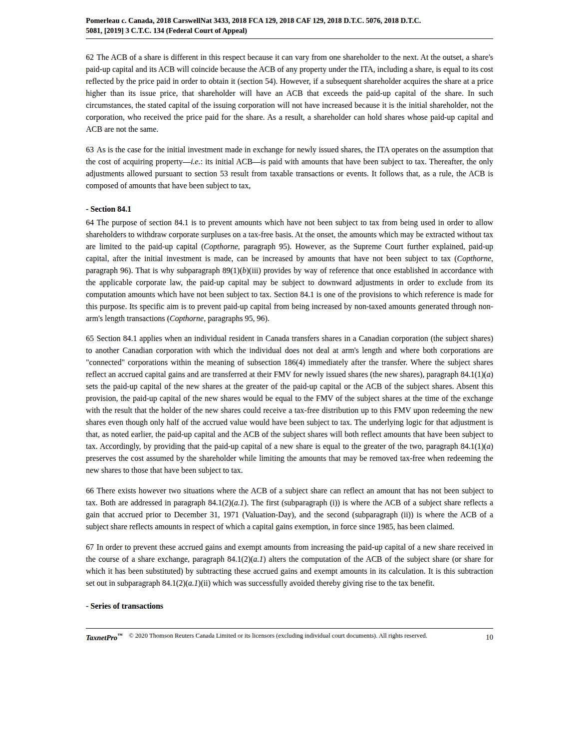Pomerleau c. Canada, 2018 CarswellNat 3433, 2018 FCA 129, 2018 CAF 129, 2018 D.T.C. 5076, 2018 D.T.C.
5081, [2019] 3 C.T.C. 134 (Federal Court of Appeal)
62 The ACB of a share is different in this respect because it can vary from one shareholder to the next. At the outset, a share's paid-up capital and its ACB will coincide because the ACB of any property under the ITA, including a share, is equal to its cost reflected by the price paid in order to obtain it (section 54). However, if a subsequent shareholder acquires the share at a price higher than its issue price, that shareholder will have an ACB that exceeds the paid-up capital of the share. In such circumstances, the stated capital of the issuing corporation will not have increased because it is the initial shareholder, not the corporation, who received the price paid for the share. As a result, a shareholder can hold shares whose paid-up capital and ACB are not the same.
63 As is the case for the initial investment made in exchange for newly issued shares, the ITA operates on the assumption that the cost of acquiring property—i.e.: its initial ACB—is paid with amounts that have been subject to tax. Thereafter, the only adjustments allowed pursuant to section 53 result from taxable transactions or events. It follows that, as a rule, the ACB is composed of amounts that have been subject to tax,
- Section 84.1
64 The purpose of section 84.1 is to prevent amounts which have not been subject to tax from being used in order to allow shareholders to withdraw corporate surpluses on a tax-free basis. At the onset, the amounts which may be extracted without tax are limited to the paid-up capital (Copthorne, paragraph 95). However, as the Supreme Court further explained, paid-up capital, after the initial investment is made, can be increased by amounts that have not been subject to tax (Copthorne, paragraph 96). That is why subparagraph 89(1)(b)(iii) provides by way of reference that once established in accordance with the applicable corporate law, the paid-up capital may be subject to downward adjustments in order to exclude from its computation amounts which have not been subject to tax. Section 84.1 is one of the provisions to which reference is made for this purpose. Its specific aim is to prevent paid-up capital from being increased by non-taxed amounts generated through non-arm's length transactions (Copthorne, paragraphs 95, 96).
65 Section 84.1 applies when an individual resident in Canada transfers shares in a Canadian corporation (the subject shares) to another Canadian corporation with which the individual does not deal at arm's length and where both corporations are "connected" corporations within the meaning of subsection 186(4) immediately after the transfer. Where the subject shares reflect an accrued capital gains and are transferred at their FMV for newly issued shares (the new shares), paragraph 84.1(1)(a) sets the paid-up capital of the new shares at the greater of the paid-up capital or the ACB of the subject shares. Absent this provision, the paid-up capital of the new shares would be equal to the FMV of the subject shares at the time of the exchange with the result that the holder of the new shares could receive a tax-free distribution up to this FMV upon redeeming the new shares even though only half of the accrued value would have been subject to tax. The underlying logic for that adjustment is that, as noted earlier, the paid-up capital and the ACB of the subject shares will both reflect amounts that have been subject to tax. Accordingly, by providing that the paid-up capital of a new share is equal to the greater of the two, paragraph 84.1(1)(a) preserves the cost assumed by the shareholder while limiting the amounts that may be removed tax-free when redeeming the new shares to those that have been subject to tax.
66 There exists however two situations where the ACB of a subject share can reflect an amount that has not been subject to tax. Both are addressed in paragraph 84.1(2)(a.1). The first (subparagraph (i)) is where the ACB of a subject share reflects a gain that accrued prior to December 31, 1971 (Valuation-Day), and the second (subparagraph (ii)) is where the ACB of a subject share reflects amounts in respect of which a capital gains exemption, in force since 1985, has been claimed.
67 In order to prevent these accrued gains and exempt amounts from increasing the paid-up capital of a new share received in the course of a share exchange, paragraph 84.1(2)(a.1) alters the computation of the ACB of the subject share (or share for which it has been substituted) by subtracting these accrued gains and exempt amounts in its calculation. It is this subtraction set out in subparagraph 84.1(2)(a.1)(ii) which was successfully avoided thereby giving rise to the tax benefit.
- Series of transactions
TaxnetPro™ © 2020 Thomson Reuters Canada Limited or its licensors (excluding individual court documents). All rights reserved. 10